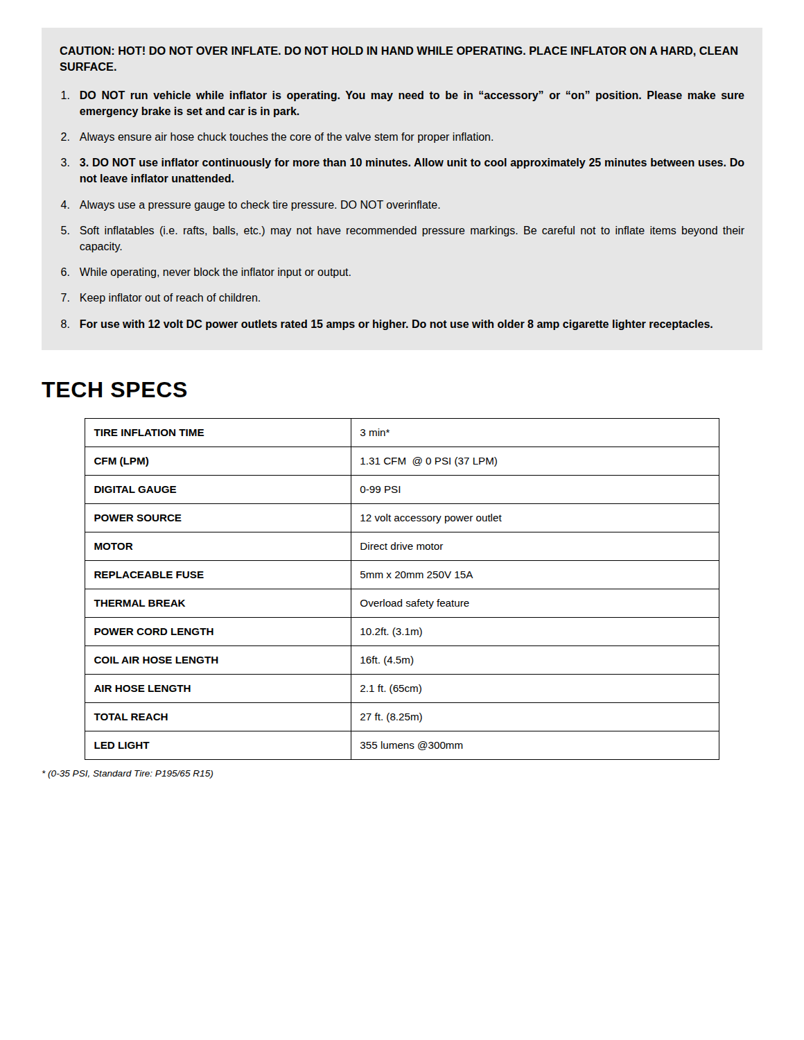Caution: Hot! Do not over inflate. Do not hold in hand while operating. Place inflator on a hard, clean surface.
DO NOT run vehicle while inflator is operating. You may need to be in “accessory” or “on” position. Please make sure emergency brake is set and car is in park.
Always ensure air hose chuck touches the core of the valve stem for proper inflation.
3. DO NOT use inflator continuously for more than 10 minutes. Allow unit to cool approximately 25 minutes between uses. Do not leave inflator unattended.
Always use a pressure gauge to check tire pressure. DO NOT overinflate.
Soft inflatables (i.e. rafts, balls, etc.) may not have recommended pressure markings. Be careful not to inflate items beyond their capacity.
While operating, never block the inflator input or output.
Keep inflator out of reach of children.
For use with 12 volt DC power outlets rated 15 amps or higher. Do not use with older 8 amp cigarette lighter receptacles.
TECH SPECS
| Tire Inflation Time | 3 min* |
| CFM (LPM) | 1.31 CFM @ 0 PSI (37 LPM) |
| Digital Gauge | 0-99 PSI |
| Power Source | 12 volt accessory power outlet |
| Motor | Direct drive motor |
| Replaceable Fuse | 5mm x 20mm 250V 15A |
| Thermal Break | Overload safety feature |
| Power Cord Length | 10.2ft. (3.1m) |
| Coil Air Hose Length | 16ft. (4.5m) |
| Air Hose Length | 2.1 ft. (65cm) |
| Total Reach | 27 ft. (8.25m) |
| LED Light | 355 lumens @300mm |
* (0-35 PSI, Standard Tire: P195/65 R15)